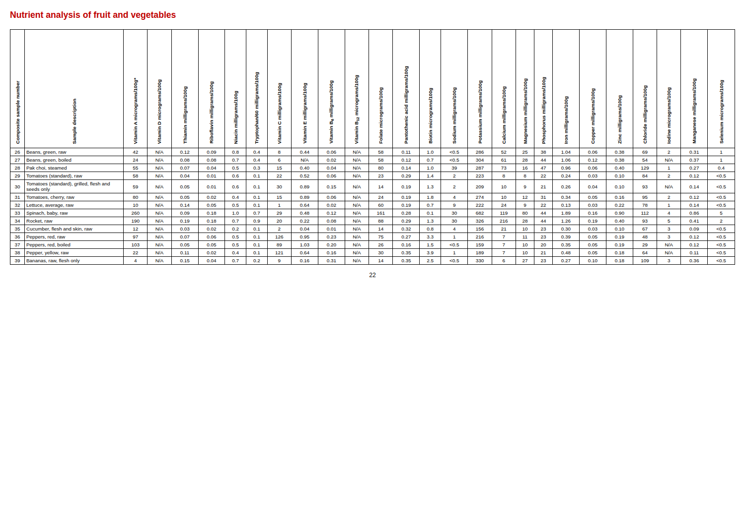Nutrient analysis of fruit and vegetables
| Composite sample number | Sample description | Vitamin A micrograms/100g* | Vitamin D micrograms/100g | Thiamin milligrams/100g | Riboflavin milligrams/100g | Niacin milligrams/100g | Tryptophan/60 milligrams/100g | Vitamin C milligrams/100g | Vitamin E milligrams/100g | Vitamin B 6 milligrams/100g | Vitamin B 12 micrograms/100g | Folate micrograms/100g | Pantothenic acid milligrams/100g | Biotin micrograms/100g | Sodium milligrams/100g | Potassium milligrams/100g | Calcium milligrams/100g | Magnesium milligrams/100g | Phosphorus milligrams/100g | Iron milligrams/100g | Copper milligrams/100g | Zinc milligrams/100g | Chloride milligrams/100g | Iodine micrograms/100g | Manganese milligrams/100g | Selenium micrograms/100g |
| --- | --- | --- | --- | --- | --- | --- | --- | --- | --- | --- | --- | --- | --- | --- | --- | --- | --- | --- | --- | --- | --- | --- | --- | --- | --- | --- |
| 26 | Beans, green, raw | 42 | N/A | 0.12 | 0.09 | 0.8 | 0.4 | 8 | 0.44 | 0.06 | N/A | 58 | 0.11 | 1.0 | <0.5 | 286 | 52 | 25 | 38 | 1.04 | 0.06 | 0.38 | 69 | 2 | 0.31 | 1 |
| 27 | Beans, green, boiled | 24 | N/A | 0.08 | 0.08 | 0.7 | 0.4 | 6 | N/A | 0.02 | N/A | 58 | 0.12 | 0.7 | <0.5 | 304 | 61 | 28 | 44 | 1.06 | 0.12 | 0.38 | 54 | N/A | 0.37 | 1 |
| 28 | Pak choi, steamed | 55 | N/A | 0.07 | 0.04 | 0.5 | 0.3 | 15 | 0.40 | 0.04 | N/A | 80 | 0.14 | 1.0 | 39 | 287 | 73 | 16 | 47 | 0.96 | 0.06 | 0.40 | 129 | 1 | 0.27 | 0.4 |
| 29 | Tomatoes (standard), raw | 58 | N/A | 0.04 | 0.01 | 0.6 | 0.1 | 22 | 0.52 | 0.06 | N/A | 23 | 0.29 | 1.4 | 2 | 223 | 8 | 8 | 22 | 0.24 | 0.03 | 0.10 | 84 | 2 | 0.12 | <0.5 |
| 30 | Tomatoes (standard), grilled, flesh and seeds only | 59 | N/A | 0.05 | 0.01 | 0.6 | 0.1 | 30 | 0.89 | 0.15 | N/A | 14 | 0.19 | 1.3 | 2 | 209 | 10 | 9 | 21 | 0.26 | 0.04 | 0.10 | 93 | N/A | 0.14 | <0.5 |
| 31 | Tomatoes, cherry, raw | 80 | N/A | 0.05 | 0.02 | 0.4 | 0.1 | 15 | 0.89 | 0.06 | N/A | 24 | 0.19 | 1.8 | 4 | 274 | 10 | 12 | 31 | 0.34 | 0.05 | 0.16 | 95 | 2 | 0.12 | <0.5 |
| 32 | Lettuce, average, raw | 10 | N/A | 0.14 | 0.05 | 0.5 | 0.1 | 1 | 0.64 | 0.02 | N/A | 60 | 0.19 | 0.7 | 9 | 222 | 24 | 9 | 22 | 0.13 | 0.03 | 0.22 | 78 | 1 | 0.14 | <0.5 |
| 33 | Spinach, baby, raw | 260 | N/A | 0.09 | 0.18 | 1.0 | 0.7 | 29 | 0.48 | 0.12 | N/A | 161 | 0.28 | 0.1 | 30 | 682 | 119 | 80 | 44 | 1.89 | 0.16 | 0.90 | 112 | 4 | 0.86 | 5 |
| 34 | Rocket, raw | 190 | N/A | 0.19 | 0.18 | 0.7 | 0.9 | 20 | 0.22 | 0.08 | N/A | 88 | 0.29 | 1.3 | 30 | 326 | 216 | 28 | 44 | 1.26 | 0.19 | 0.40 | 93 | 5 | 0.41 | 2 |
| 35 | Cucumber, flesh and skin, raw | 12 | N/A | 0.03 | 0.02 | 0.2 | 0.1 | 2 | 0.04 | 0.01 | N/A | 14 | 0.32 | 0.8 | 4 | 156 | 21 | 10 | 23 | 0.30 | 0.03 | 0.10 | 67 | 3 | 0.09 | <0.5 |
| 36 | Peppers, red, raw | 97 | N/A | 0.07 | 0.06 | 0.5 | 0.1 | 126 | 0.95 | 0.23 | N/A | 75 | 0.27 | 3.3 | 1 | 216 | 7 | 11 | 23 | 0.39 | 0.05 | 0.19 | 48 | 3 | 0.12 | <0.5 |
| 37 | Peppers, red, boiled | 103 | N/A | 0.05 | 0.05 | 0.5 | 0.1 | 89 | 1.03 | 0.20 | N/A | 26 | 0.16 | 1.5 | <0.5 | 159 | 7 | 10 | 20 | 0.35 | 0.05 | 0.19 | 29 | N/A | 0.12 | <0.5 |
| 38 | Pepper, yellow, raw | 22 | N/A | 0.11 | 0.02 | 0.4 | 0.1 | 121 | 0.64 | 0.16 | N/A | 30 | 0.35 | 3.9 | 1 | 189 | 7 | 10 | 21 | 0.48 | 0.05 | 0.18 | 64 | N/A | 0.11 | <0.5 |
| 39 | Bananas, raw, flesh only | 4 | N/A | 0.15 | 0.04 | 0.7 | 0.2 | 9 | 0.16 | 0.31 | N/A | 14 | 0.35 | 2.5 | <0.5 | 330 | 6 | 27 | 23 | 0.27 | 0.10 | 0.18 | 109 | 3 | 0.36 | <0.5 |
22